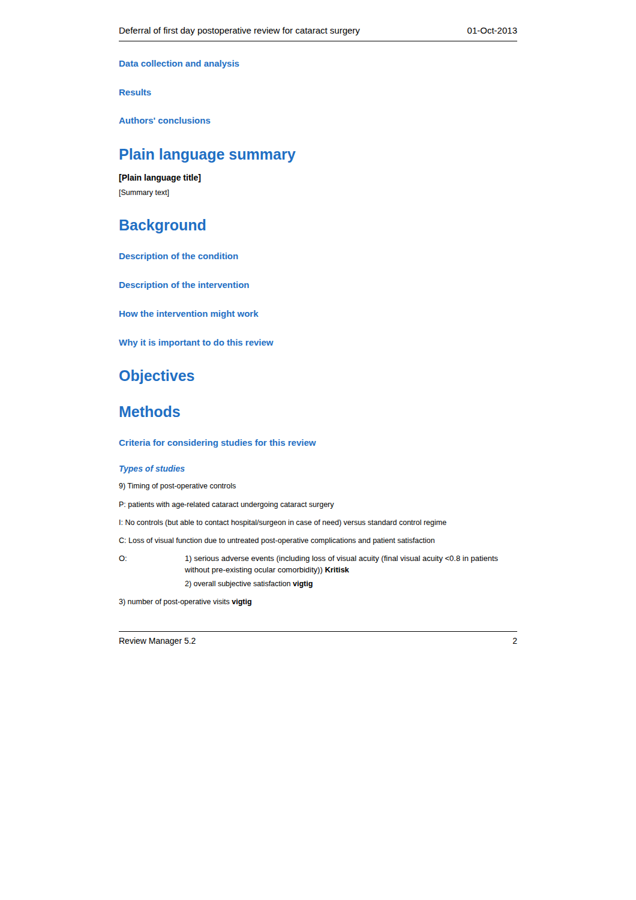Deferral of first day postoperative review for cataract surgery
01-Oct-2013
Data collection and analysis
Results
Authors' conclusions
Plain language summary
[Plain language title]
[Summary text]
Background
Description of the condition
Description of the intervention
How the intervention might work
Why it is important to do this review
Objectives
Methods
Criteria for considering studies for this review
Types of studies
9) Timing of post-operative controls
P: patients with age-related cataract undergoing cataract surgery
I: No controls (but able to contact hospital/surgeon in case of need) versus standard control regime
C: Loss of visual function due to untreated post-operative complications and patient satisfaction
O:
1) serious adverse events (including loss of visual acuity (final visual acuity <0.8 in patients without pre-existing ocular comorbidity)) Kritisk
2) overall subjective satisfaction vigtig
3) number of post-operative visits vigtig
Review Manager 5.2
2